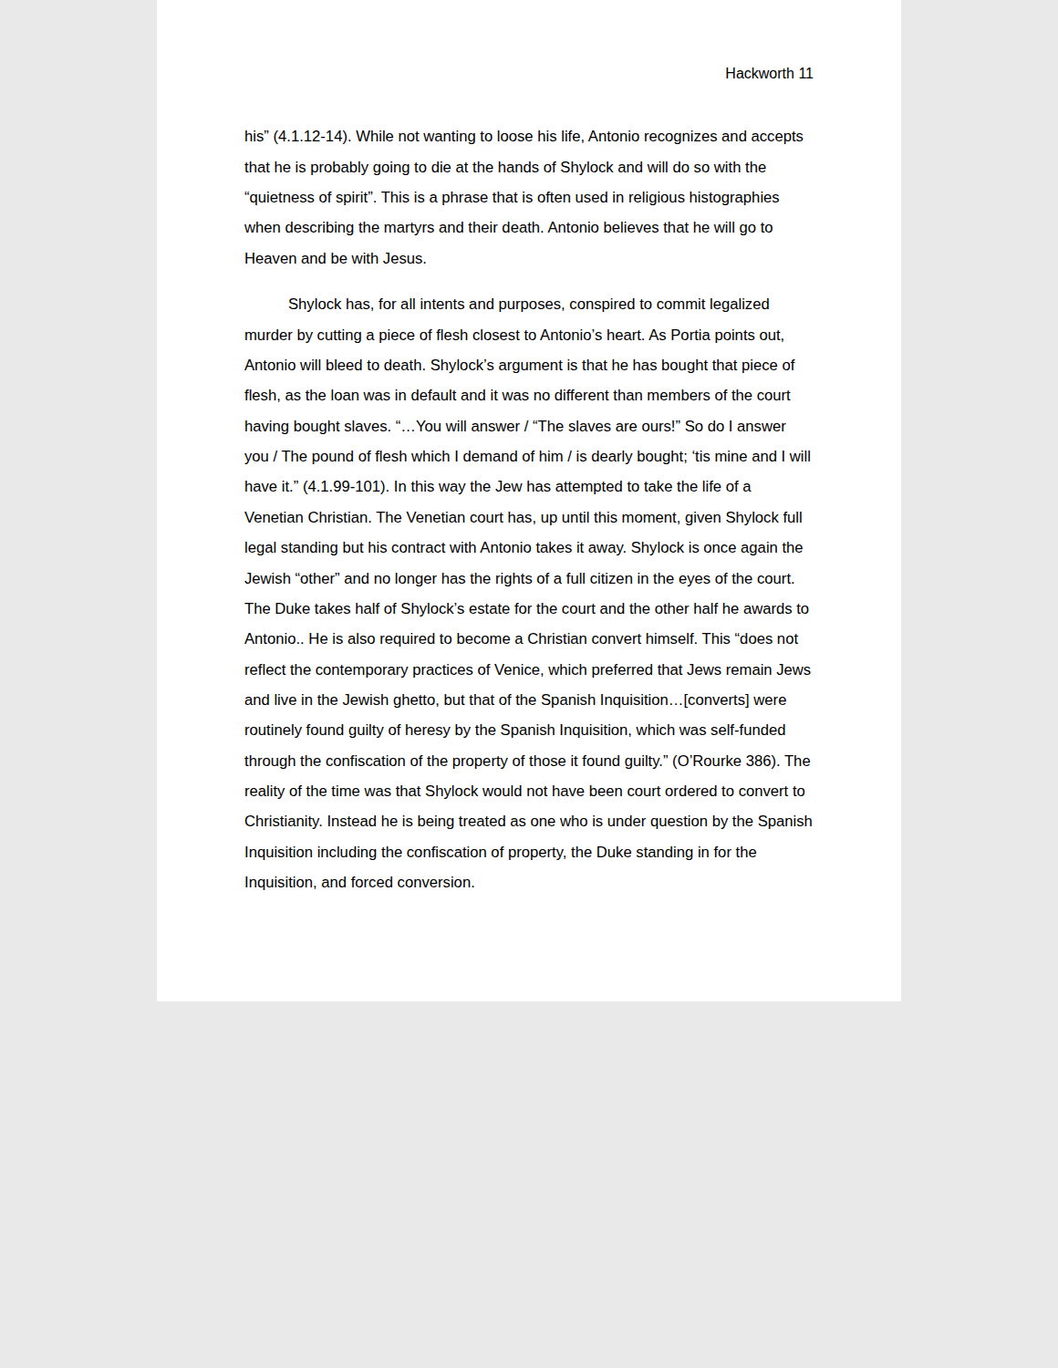Hackworth 11
his” (4.1.12-14). While not wanting to loose his life, Antonio recognizes and accepts that he is probably going to die at the hands of Shylock and will do so with the “quietness of spirit”. This is a phrase that is often used in religious histographies when describing the martyrs and their death. Antonio believes that he will go to Heaven and be with Jesus.
Shylock has, for all intents and purposes, conspired to commit legalized murder by cutting a piece of flesh closest to Antonio’s heart. As Portia points out, Antonio will bleed to death. Shylock’s argument is that he has bought that piece of flesh, as the loan was in default and it was no different than members of the court having bought slaves. “…You will answer / “The slaves are ours!” So do I answer you / The pound of flesh which I demand of him / is dearly bought; ‘tis mine and I will have it.” (4.1.99-101). In this way the Jew has attempted to take the life of a Venetian Christian. The Venetian court has, up until this moment, given Shylock full legal standing but his contract with Antonio takes it away. Shylock is once again the Jewish “other” and no longer has the rights of a full citizen in the eyes of the court. The Duke takes half of Shylock’s estate for the court and the other half he awards to Antonio.. He is also required to become a Christian convert himself. This “does not reflect the contemporary practices of Venice, which preferred that Jews remain Jews and live in the Jewish ghetto, but that of the Spanish Inquisition…[converts] were routinely found guilty of heresy by the Spanish Inquisition, which was self-funded through the confiscation of the property of those it found guilty.” (O’Rourke 386). The reality of the time was that Shylock would not have been court ordered to convert to Christianity. Instead he is being treated as one who is under question by the Spanish Inquisition including the confiscation of property, the Duke standing in for the Inquisition, and forced conversion.